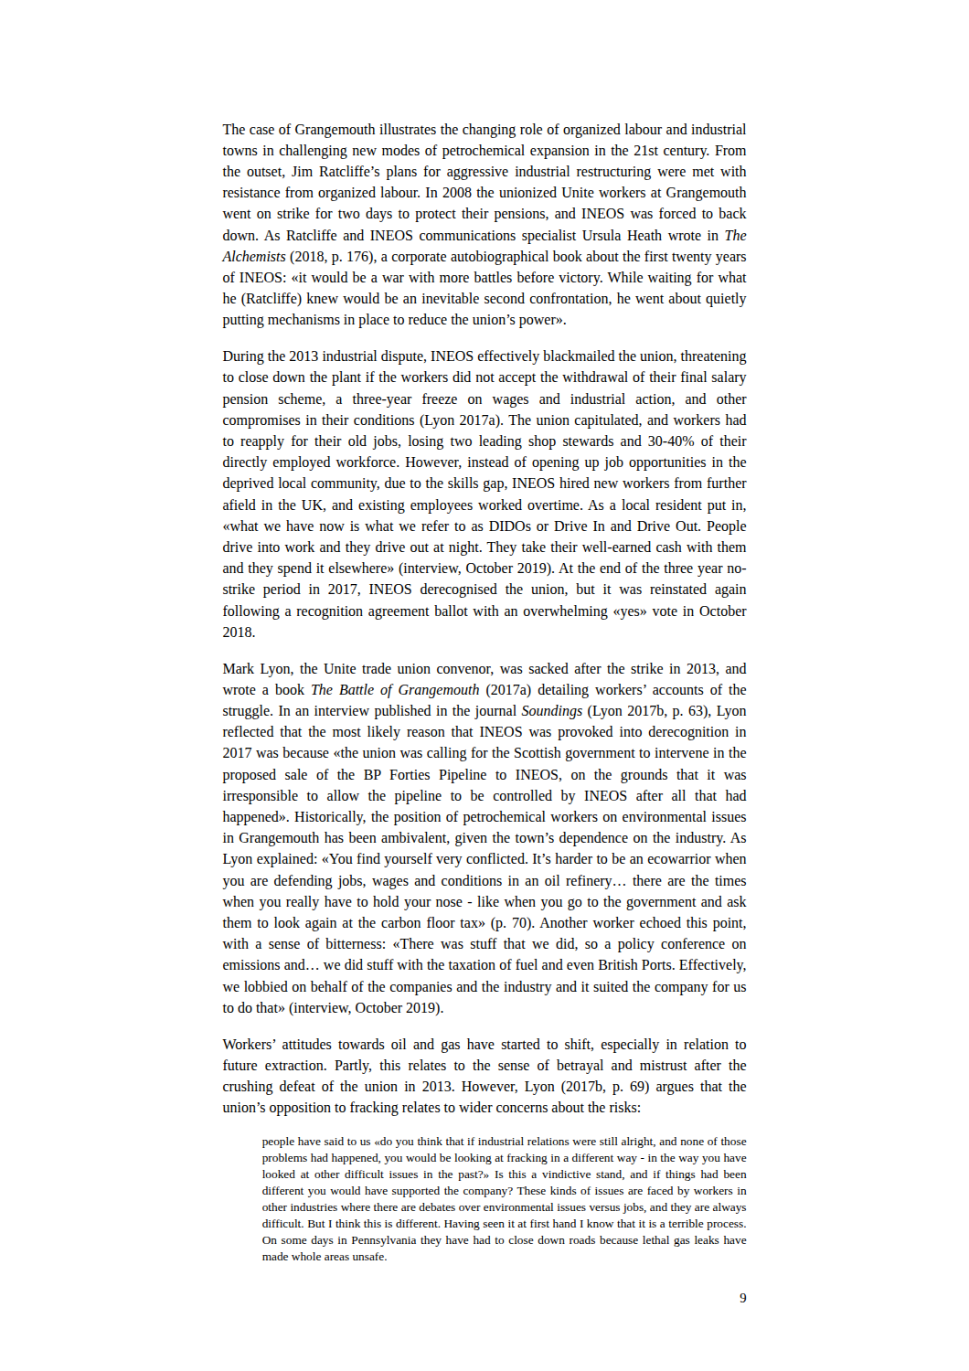The case of Grangemouth illustrates the changing role of organized labour and industrial towns in challenging new modes of petrochemical expansion in the 21st century. From the outset, Jim Ratcliffe’s plans for aggressive industrial restructuring were met with resistance from organized labour. In 2008 the unionized Unite workers at Grangemouth went on strike for two days to protect their pensions, and INEOS was forced to back down. As Ratcliffe and INEOS communications specialist Ursula Heath wrote in The Alchemists (2018, p. 176), a corporate autobiographical book about the first twenty years of INEOS: «it would be a war with more battles before victory. While waiting for what he (Ratcliffe) knew would be an inevitable second confrontation, he went about quietly putting mechanisms in place to reduce the union’s power».
During the 2013 industrial dispute, INEOS effectively blackmailed the union, threatening to close down the plant if the workers did not accept the withdrawal of their final salary pension scheme, a three-year freeze on wages and industrial action, and other compromises in their conditions (Lyon 2017a). The union capitulated, and workers had to reapply for their old jobs, losing two leading shop stewards and 30-40% of their directly employed workforce. However, instead of opening up job opportunities in the deprived local community, due to the skills gap, INEOS hired new workers from further afield in the UK, and existing employees worked overtime. As a local resident put in, «what we have now is what we refer to as DIDOs or Drive In and Drive Out. People drive into work and they drive out at night. They take their well-earned cash with them and they spend it elsewhere» (interview, October 2019). At the end of the three year no-strike period in 2017, INEOS derecognised the union, but it was reinstated again following a recognition agreement ballot with an overwhelming «yes» vote in October 2018.
Mark Lyon, the Unite trade union convenor, was sacked after the strike in 2013, and wrote a book The Battle of Grangemouth (2017a) detailing workers’ accounts of the struggle. In an interview published in the journal Soundings (Lyon 2017b, p. 63), Lyon reflected that the most likely reason that INEOS was provoked into derecognition in 2017 was because «the union was calling for the Scottish government to intervene in the proposed sale of the BP Forties Pipeline to INEOS, on the grounds that it was irresponsible to allow the pipeline to be controlled by INEOS after all that had happened». Historically, the position of petrochemical workers on environmental issues in Grangemouth has been ambivalent, given the town’s dependence on the industry. As Lyon explained: «You find yourself very conflicted. It’s harder to be an ecowarrior when you are defending jobs, wages and conditions in an oil refinery… there are the times when you really have to hold your nose - like when you go to the government and ask them to look again at the carbon floor tax» (p. 70). Another worker echoed this point, with a sense of bitterness: «There was stuff that we did, so a policy conference on emissions and… we did stuff with the taxation of fuel and even British Ports. Effectively, we lobbied on behalf of the companies and the industry and it suited the company for us to do that» (interview, October 2019).
Workers’ attitudes towards oil and gas have started to shift, especially in relation to future extraction. Partly, this relates to the sense of betrayal and mistrust after the crushing defeat of the union in 2013. However, Lyon (2017b, p. 69) argues that the union’s opposition to fracking relates to wider concerns about the risks:
people have said to us «do you think that if industrial relations were still alright, and none of those problems had happened, you would be looking at fracking in a different way - in the way you have looked at other difficult issues in the past?» Is this a vindictive stand, and if things had been different you would have supported the company? These kinds of issues are faced by workers in other industries where there are debates over environmental issues versus jobs, and they are always difficult. But I think this is different. Having seen it at first hand I know that it is a terrible process. On some days in Pennsylvania they have had to close down roads because lethal gas leaks have made whole areas unsafe.
9